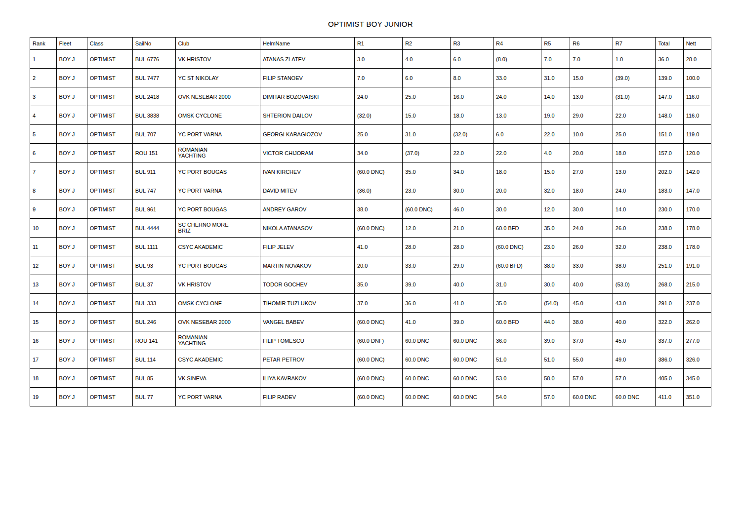OPTIMIST BOY JUNIOR
| Rank | Fleet | Class | SailNo | Club | HelmName | R1 | R2 | R3 | R4 | R5 | R6 | R7 | Total | Nett |
| --- | --- | --- | --- | --- | --- | --- | --- | --- | --- | --- | --- | --- | --- | --- |
| 1 | BOY J | OPTIMIST | BUL 6776 | VK HRISTOV | ATANAS ZLATEV | 3.0 | 4.0 | 6.0 | (8.0) | 7.0 | 7.0 | 1.0 | 36.0 | 28.0 |
| 2 | BOY J | OPTIMIST | BUL 7477 | YC ST NIKOLAY | FILIP STANOEV | 7.0 | 6.0 | 8.0 | 33.0 | 31.0 | 15.0 | (39.0) | 139.0 | 100.0 |
| 3 | BOY J | OPTIMIST | BUL 2418 | OVK NESEBAR 2000 | DIMITAR BOZOVAISKI | 24.0 | 25.0 | 16.0 | 24.0 | 14.0 | 13.0 | (31.0) | 147.0 | 116.0 |
| 4 | BOY J | OPTIMIST | BUL 3838 | OMSK CYCLONE | SHTERION DAILOV | (32.0) | 15.0 | 18.0 | 13.0 | 19.0 | 29.0 | 22.0 | 148.0 | 116.0 |
| 5 | BOY J | OPTIMIST | BUL 707 | YC PORT VARNA | GEORGI KARAGIOZOV | 25.0 | 31.0 | (32.0) | 6.0 | 22.0 | 10.0 | 25.0 | 151.0 | 119.0 |
| 6 | BOY J | OPTIMIST | ROU 151 | ROMANIAN YACHTING | VICTOR CHIJORAM | 34.0 | (37.0) | 22.0 | 22.0 | 4.0 | 20.0 | 18.0 | 157.0 | 120.0 |
| 7 | BOY J | OPTIMIST | BUL 911 | YC PORT BOUGAS | IVAN KIRCHEV | (60.0 DNC) | 35.0 | 34.0 | 18.0 | 15.0 | 27.0 | 13.0 | 202.0 | 142.0 |
| 8 | BOY J | OPTIMIST | BUL 747 | YC PORT VARNA | DAVID MITEV | (36.0) | 23.0 | 30.0 | 20.0 | 32.0 | 18.0 | 24.0 | 183.0 | 147.0 |
| 9 | BOY J | OPTIMIST | BUL 961 | YC PORT BOUGAS | ANDREY GAROV | 38.0 | (60.0 DNC) | 46.0 | 30.0 | 12.0 | 30.0 | 14.0 | 230.0 | 170.0 |
| 10 | BOY J | OPTIMIST | BUL 4444 | SC CHERNO MORE BRIZ | NIKOLA ATANASOV | (60.0 DNC) | 12.0 | 21.0 | 60.0 BFD | 35.0 | 24.0 | 26.0 | 238.0 | 178.0 |
| 11 | BOY J | OPTIMIST | BUL 1111 | CSYC AKADEMIC | FILIP JELEV | 41.0 | 28.0 | 28.0 | (60.0 DNC) | 23.0 | 26.0 | 32.0 | 238.0 | 178.0 |
| 12 | BOY J | OPTIMIST | BUL 93 | YC PORT BOUGAS | MARTIN NOVAKOV | 20.0 | 33.0 | 29.0 | (60.0 BFD) | 38.0 | 33.0 | 38.0 | 251.0 | 191.0 |
| 13 | BOY J | OPTIMIST | BUL 37 | VK HRISTOV | TODOR GOCHEV | 35.0 | 39.0 | 40.0 | 31.0 | 30.0 | 40.0 | (53.0) | 268.0 | 215.0 |
| 14 | BOY J | OPTIMIST | BUL 333 | OMSK CYCLONE | TIHOMIR TUZLUKOV | 37.0 | 36.0 | 41.0 | 35.0 | (54.0) | 45.0 | 43.0 | 291.0 | 237.0 |
| 15 | BOY J | OPTIMIST | BUL 246 | OVK NESEBAR 2000 | VANGEL BABEV | (60.0 DNC) | 41.0 | 39.0 | 60.0 BFD | 44.0 | 38.0 | 40.0 | 322.0 | 262.0 |
| 16 | BOY J | OPTIMIST | ROU 141 | ROMANIAN YACHTING | FILIP TOMESCU | (60.0 DNF) | 60.0 DNC | 60.0 DNC | 36.0 | 39.0 | 37.0 | 45.0 | 337.0 | 277.0 |
| 17 | BOY J | OPTIMIST | BUL 114 | CSYC AKADEMIC | PETAR PETROV | (60.0 DNC) | 60.0 DNC | 60.0 DNC | 51.0 | 51.0 | 55.0 | 49.0 | 386.0 | 326.0 |
| 18 | BOY J | OPTIMIST | BUL 85 | VK SINEVA | ILIYA KAVRAKOV | (60.0 DNC) | 60.0 DNC | 60.0 DNC | 53.0 | 58.0 | 57.0 | 57.0 | 405.0 | 345.0 |
| 19 | BOY J | OPTIMIST | BUL 77 | YC PORT VARNA | FILIP RADEV | (60.0 DNC) | 60.0 DNC | 60.0 DNC | 54.0 | 57.0 | 60.0 DNC | 60.0 DNC | 411.0 | 351.0 |